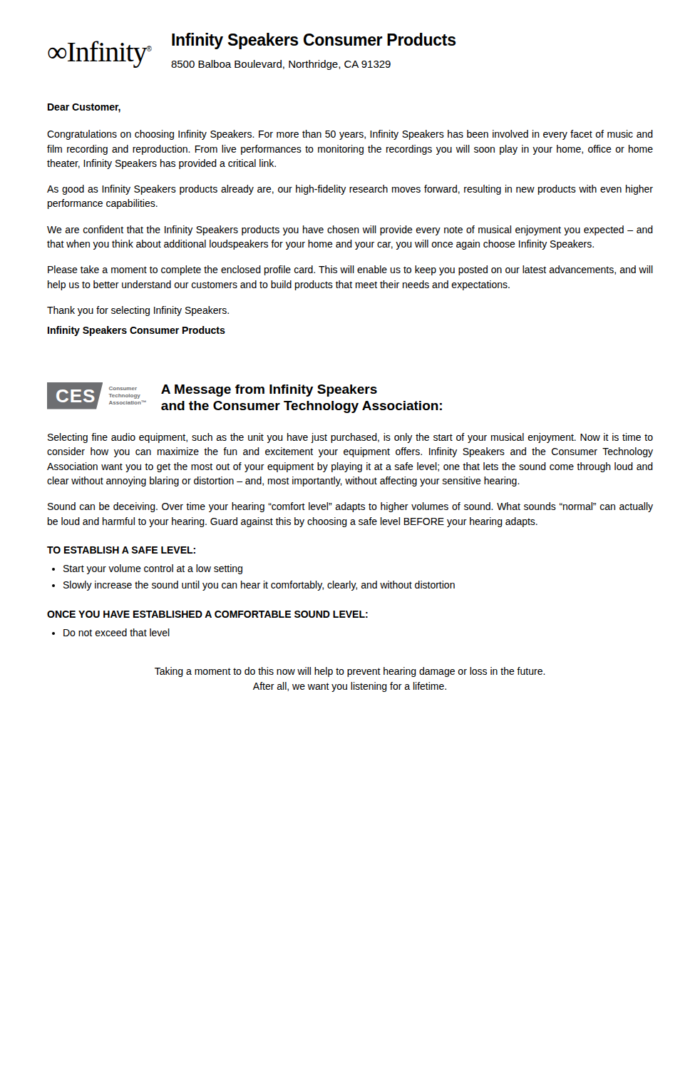∞Infinity®
Infinity Speakers Consumer Products
8500 Balboa Boulevard, Northridge, CA 91329
Dear Customer,
Congratulations on choosing Infinity Speakers. For more than 50 years, Infinity Speakers has been involved in every facet of music and film recording and reproduction. From live performances to monitoring the recordings you will soon play in your home, office or home theater, Infinity Speakers has provided a critical link.
As good as Infinity Speakers products already are, our high-fidelity research moves forward, resulting in new products with even higher performance capabilities.
We are confident that the Infinity Speakers products you have chosen will provide every note of musical enjoyment you expected – and that when you think about additional loudspeakers for your home and your car, you will once again choose Infinity Speakers.
Please take a moment to complete the enclosed profile card. This will enable us to keep you posted on our latest advancements, and will help us to better understand our customers and to build products that meet their needs and expectations.
Thank you for selecting Infinity Speakers.
Infinity Speakers Consumer Products
CES
Consumer
Technology
Association™
A Message from Infinity Speakers
and the Consumer Technology Association:
Selecting fine audio equipment, such as the unit you have just purchased, is only the start of your musical enjoyment. Now it is time to consider how you can maximize the fun and excitement your equipment offers. Infinity Speakers and the Consumer Technology Association want you to get the most out of your equipment by playing it at a safe level; one that lets the sound come through loud and clear without annoying blaring or distortion – and, most importantly, without affecting your sensitive hearing.
Sound can be deceiving. Over time your hearing “comfort level” adapts to higher volumes of sound. What sounds “normal” can actually be loud and harmful to your hearing. Guard against this by choosing a safe level BEFORE your hearing adapts.
To establish a safe level:
Start your volume control at a low setting
Slowly increase the sound until you can hear it comfortably, clearly, and without distortion
Once you have established a comfortable sound level:
Do not exceed that level
Taking a moment to do this now will help to prevent hearing damage or loss in the future.
After all, we want you listening for a lifetime.